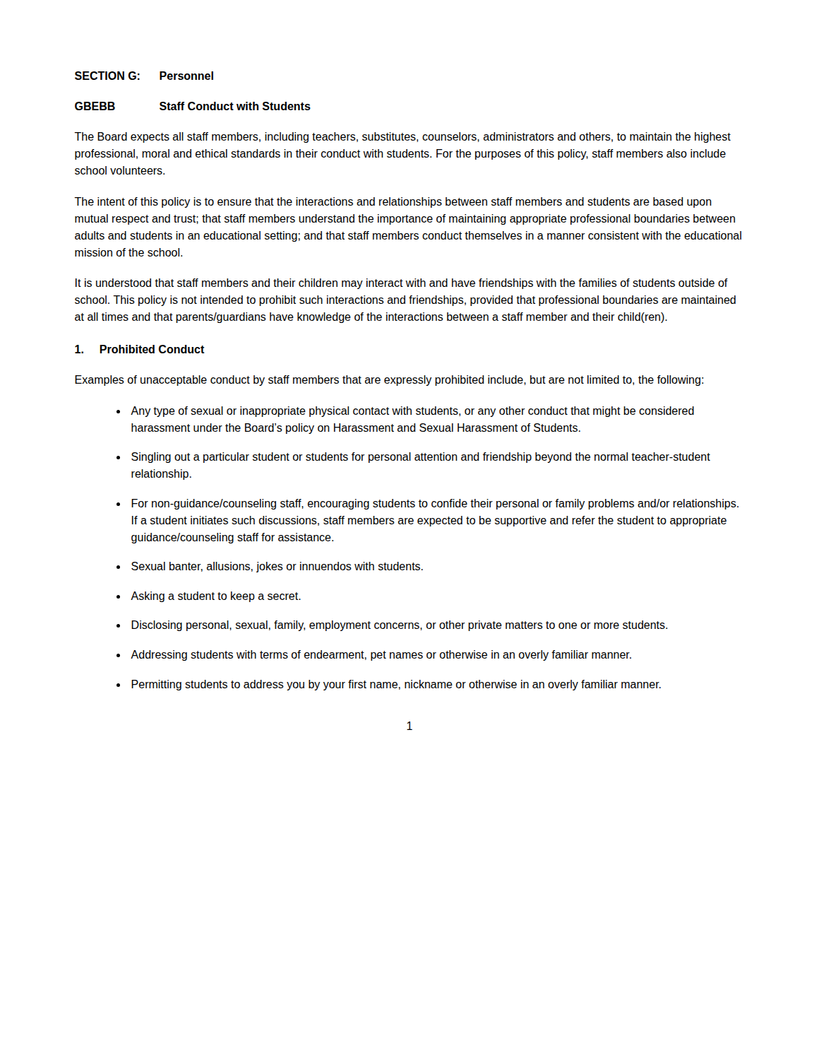SECTION G: Personnel
GBEBB Staff Conduct with Students
The Board expects all staff members, including teachers, substitutes, counselors, administrators and others, to maintain the highest professional, moral and ethical standards in their conduct with students. For the purposes of this policy, staff members also include school volunteers.
The intent of this policy is to ensure that the interactions and relationships between staff members and students are based upon mutual respect and trust; that staff members understand the importance of maintaining appropriate professional boundaries between adults and students in an educational setting; and that staff members conduct themselves in a manner consistent with the educational mission of the school.
It is understood that staff members and their children may interact with and have friendships with the families of students outside of school. This policy is not intended to prohibit such interactions and friendships, provided that professional boundaries are maintained at all times and that parents/guardians have knowledge of the interactions between a staff member and their child(ren).
1. Prohibited Conduct
Examples of unacceptable conduct by staff members that are expressly prohibited include, but are not limited to, the following:
Any type of sexual or inappropriate physical contact with students, or any other conduct that might be considered harassment under the Board’s policy on Harassment and Sexual Harassment of Students.
Singling out a particular student or students for personal attention and friendship beyond the normal teacher-student relationship.
For non-guidance/counseling staff, encouraging students to confide their personal or family problems and/or relationships. If a student initiates such discussions, staff members are expected to be supportive and refer the student to appropriate guidance/counseling staff for assistance.
Sexual banter, allusions, jokes or innuendos with students.
Asking a student to keep a secret.
Disclosing personal, sexual, family, employment concerns, or other private matters to one or more students.
Addressing students with terms of endearment, pet names or otherwise in an overly familiar manner.
Permitting students to address you by your first name, nickname or otherwise in an overly familiar manner.
1